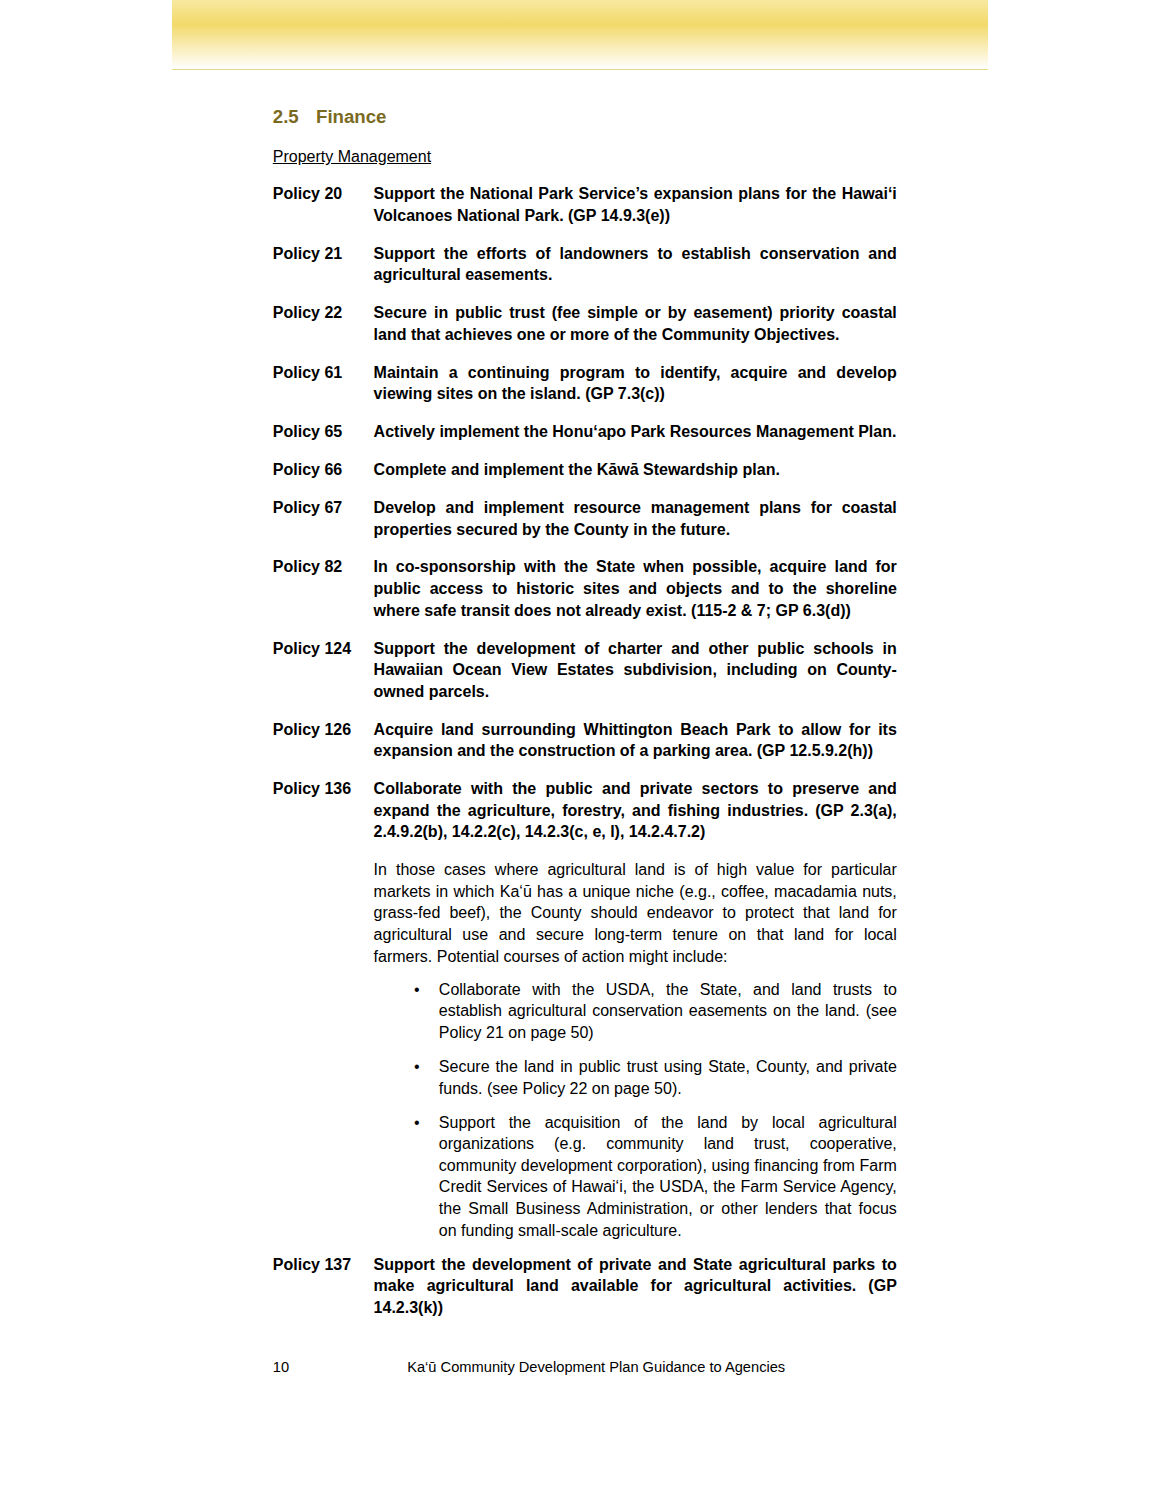2.5 Finance
Property Management
Policy 20
Support the National Park Service’s expansion plans for the Hawai‘i Volcanoes National Park. (GP 14.9.3(e))
Policy 21
Support the efforts of landowners to establish conservation and agricultural easements.
Policy 22
Secure in public trust (fee simple or by easement) priority coastal land that achieves one or more of the Community Objectives.
Policy 61
Maintain a continuing program to identify, acquire and develop viewing sites on the island. (GP 7.3(c))
Policy 65
Actively implement the Honu‘apo Park Resources Management Plan.
Policy 66
Complete and implement the Kāwā Stewardship plan.
Policy 67
Develop and implement resource management plans for coastal properties secured by the County in the future.
Policy 82
In co-sponsorship with the State when possible, acquire land for public access to historic sites and objects and to the shoreline where safe transit does not already exist. (115-2 & 7; GP 6.3(d))
Policy 124
Support the development of charter and other public schools in Hawaiian Ocean View Estates subdivision, including on County-owned parcels.
Policy 126
Acquire land surrounding Whittington Beach Park to allow for its expansion and the construction of a parking area. (GP 12.5.9.2(h))
Policy 136
Collaborate with the public and private sectors to preserve and expand the agriculture, forestry, and fishing industries. (GP 2.3(a), 2.4.9.2(b), 14.2.2(c), 14.2.3(c, e, l), 14.2.4.7.2)
In those cases where agricultural land is of high value for particular markets in which Ka‘ū has a unique niche (e.g., coffee, macadamia nuts, grass-fed beef), the County should endeavor to protect that land for agricultural use and secure long-term tenure on that land for local farmers. Potential courses of action might include:
Collaborate with the USDA, the State, and land trusts to establish agricultural conservation easements on the land. (see Policy 21 on page 50)
Secure the land in public trust using State, County, and private funds. (see Policy 22 on page 50).
Support the acquisition of the land by local agricultural organizations (e.g. community land trust, cooperative, community development corporation), using financing from Farm Credit Services of Hawai‘i, the USDA, the Farm Service Agency, the Small Business Administration, or other lenders that focus on funding small-scale agriculture.
Policy 137
Support the development of private and State agricultural parks to make agricultural land available for agricultural activities. (GP 14.2.3(k))
10
Ka‘ū Community Development Plan Guidance to Agencies